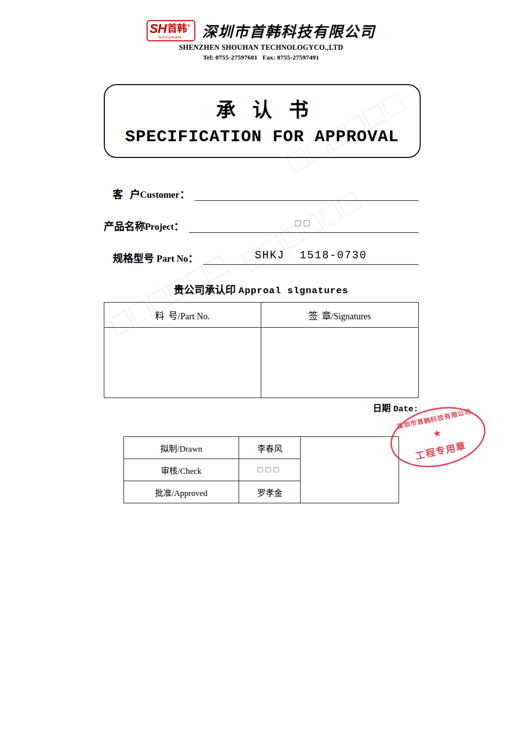□□□□□□ □□□□□□ □□□□□□
SH 首韩® SHOUHAN
深圳市首韩科技有限公司
SHENZHEN SHOUHAN TECHNOLOGYCO.,LTD
Tel: 0755-27597601 Fax: 0755-27597491
承认书
SPECIFICATION FOR APPROVAL
客户Customer：
产品名称Project：
□□
规格型号 Part No：
SHKJ 1518-0730
贵公司承认印 Approal slgnatures
| 料 号/ Part No. | 签 章/ Signatures |
| --- | --- |
日期 Date:
| 拟制/Drawn | 李春风 | 深圳市首韩科技有限公司 ★ 工程专用章 |
| 审核/Check | □□□ |
| 批准/Approved | 罗孝金 |